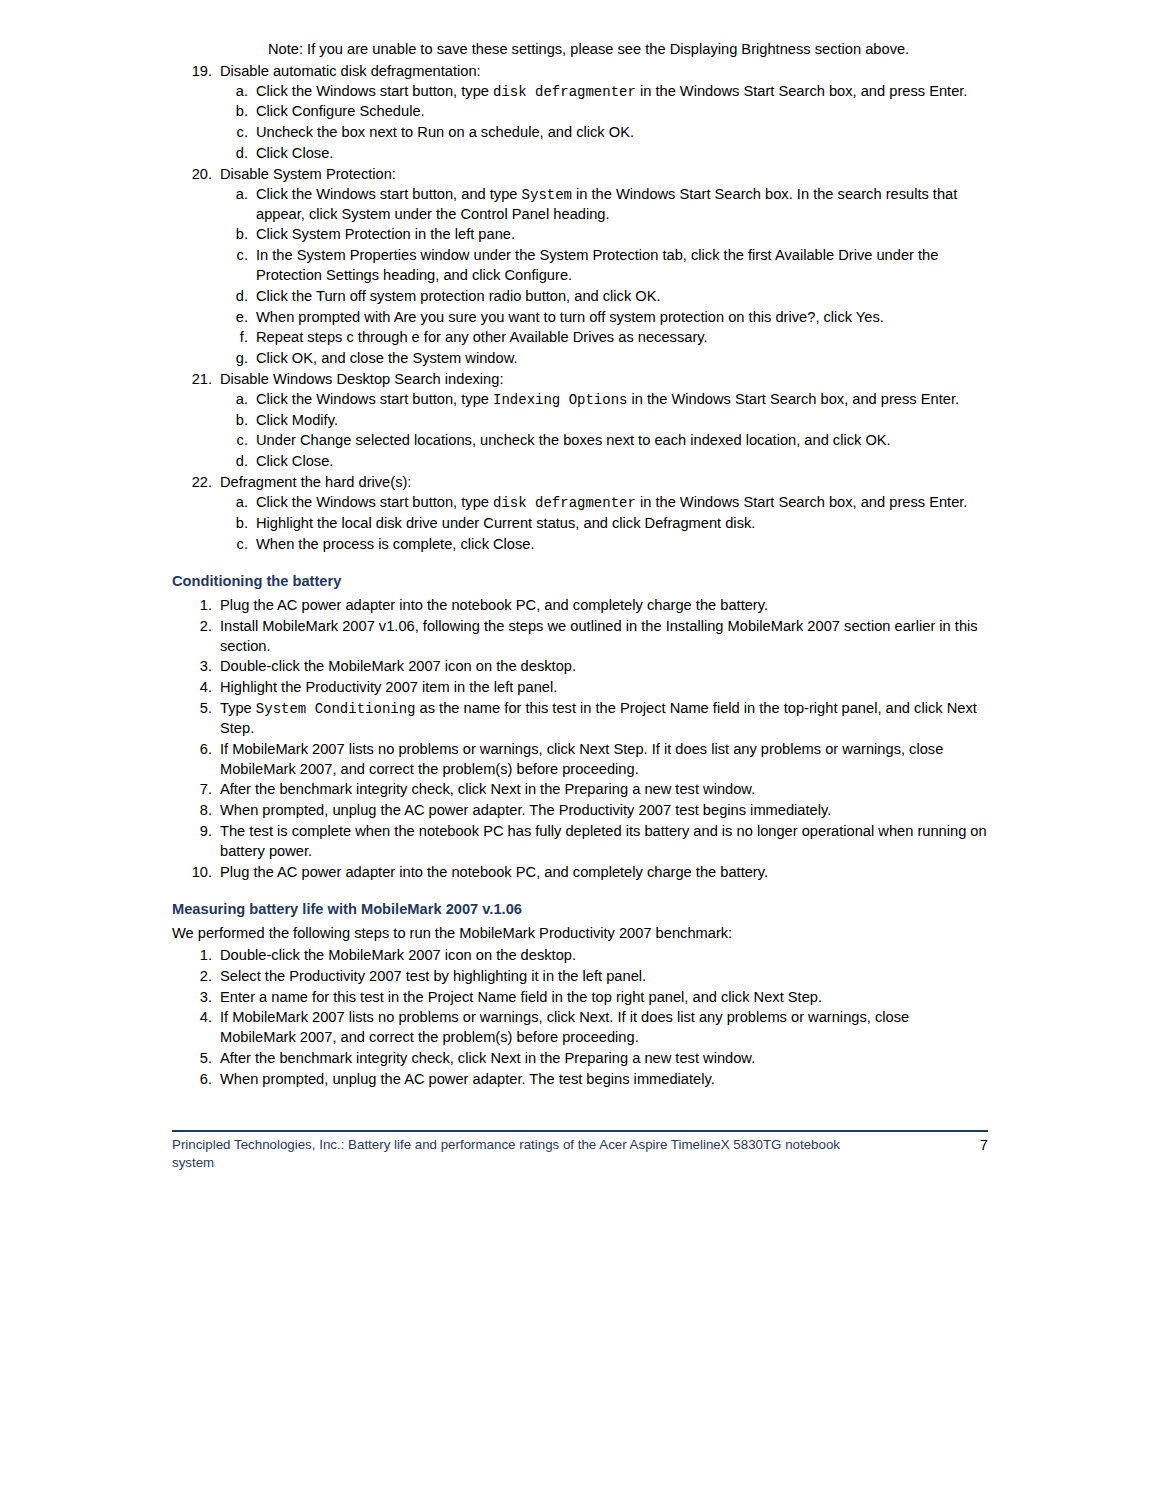Note: If you are unable to save these settings, please see the Displaying Brightness section above.
19. Disable automatic disk defragmentation:
a. Click the Windows start button, type disk defragmenter in the Windows Start Search box, and press Enter.
b. Click Configure Schedule.
c. Uncheck the box next to Run on a schedule, and click OK.
d. Click Close.
20. Disable System Protection:
a. Click the Windows start button, and type System in the Windows Start Search box. In the search results that appear, click System under the Control Panel heading.
b. Click System Protection in the left pane.
c. In the System Properties window under the System Protection tab, click the first Available Drive under the Protection Settings heading, and click Configure.
d. Click the Turn off system protection radio button, and click OK.
e. When prompted with Are you sure you want to turn off system protection on this drive?, click Yes.
f. Repeat steps c through e for any other Available Drives as necessary.
g. Click OK, and close the System window.
21. Disable Windows Desktop Search indexing:
a. Click the Windows start button, type Indexing Options in the Windows Start Search box, and press Enter.
b. Click Modify.
c. Under Change selected locations, uncheck the boxes next to each indexed location, and click OK.
d. Click Close.
22. Defragment the hard drive(s):
a. Click the Windows start button, type disk defragmenter in the Windows Start Search box, and press Enter.
b. Highlight the local disk drive under Current status, and click Defragment disk.
c. When the process is complete, click Close.
Conditioning the battery
1. Plug the AC power adapter into the notebook PC, and completely charge the battery.
2. Install MobileMark 2007 v1.06, following the steps we outlined in the Installing MobileMark 2007 section earlier in this section.
3. Double-click the MobileMark 2007 icon on the desktop.
4. Highlight the Productivity 2007 item in the left panel.
5. Type System Conditioning as the name for this test in the Project Name field in the top-right panel, and click Next Step.
6. If MobileMark 2007 lists no problems or warnings, click Next Step. If it does list any problems or warnings, close MobileMark 2007, and correct the problem(s) before proceeding.
7. After the benchmark integrity check, click Next in the Preparing a new test window.
8. When prompted, unplug the AC power adapter. The Productivity 2007 test begins immediately.
9. The test is complete when the notebook PC has fully depleted its battery and is no longer operational when running on battery power.
10. Plug the AC power adapter into the notebook PC, and completely charge the battery.
Measuring battery life with MobileMark 2007 v.1.06
We performed the following steps to run the MobileMark Productivity 2007 benchmark:
1. Double-click the MobileMark 2007 icon on the desktop.
2. Select the Productivity 2007 test by highlighting it in the left panel.
3. Enter a name for this test in the Project Name field in the top right panel, and click Next Step.
4. If MobileMark 2007 lists no problems or warnings, click Next. If it does list any problems or warnings, close MobileMark 2007, and correct the problem(s) before proceeding.
5. After the benchmark integrity check, click Next in the Preparing a new test window.
6. When prompted, unplug the AC power adapter. The test begins immediately.
Principled Technologies, Inc.: Battery life and performance ratings of the Acer Aspire TimelineX 5830TG notebook system
7